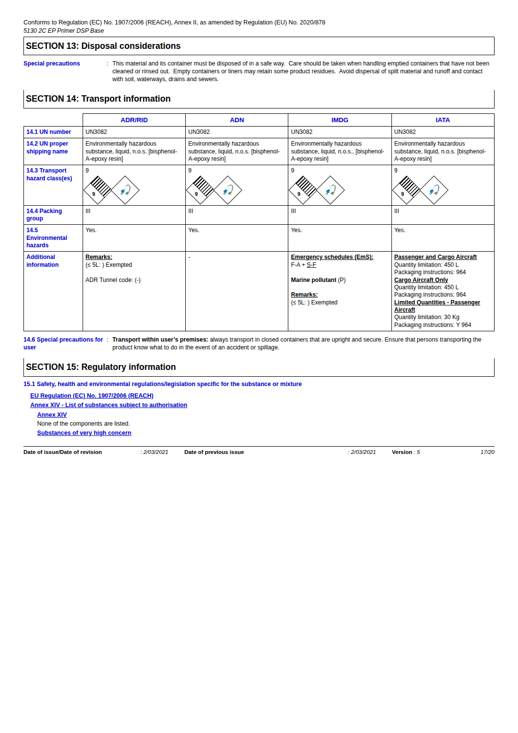Conforms to Regulation (EC) No. 1907/2006 (REACH), Annex II, as amended by Regulation (EU) No. 2020/878
5130 2C EP Primer DSP Base
SECTION 13: Disposal considerations
Special precautions
:
This material and its container must be disposed of in a safe way. Care should be taken when handling emptied containers that have not been cleaned or rinsed out. Empty containers or liners may retain some product residues. Avoid dispersal of spilt material and runoff and contact with soil, waterways, drains and sewers.
SECTION 14: Transport information
| | ADR/RID | ADN | IMDG | IATA |
| --- | --- | --- | --- | --- |
| 14.1 UN number | UN3082 | UN3082 | UN3082 | UN3082 |
| 14.2 UN proper shipping name | Environmentally hazardous substance, liquid, n.o.s. [bisphenol-A-epoxy resin] | Environmentally hazardous substance, liquid, n.o.s. [bisphenol-A-epoxy resin] | Environmentally hazardous substance, liquid, n.o.s., [bisphenol-A-epoxy resin] | Environmentally hazardous substance, liquid, n.o.s. [bisphenol-A-epoxy resin] |
| 14.3 Transport hazard class(es) | 9 9 🎣 | 9 9 🎣 | 9 9 🎣 | 9 9 🎣 |
| 14.4 Packing group | III | III | III | III |
| 14.5 Environmental hazards | Yes. | Yes. | Yes. | Yes. |
| Additional information | Remarks: (≤ 5L: ) Exempted ADR Tunnel code: (-) | - | Emergency schedules (EmS): F-A + S-F Marine pollutant (P) Remarks: (≤ 5L: ) Exempted | Passenger and Cargo Aircraft Quantity limitation: 450 L Packaging instructions: 964 Cargo Aircraft Only Quantity limitation: 450 L Packaging instructions: 964 Limited Quantities - Passenger Aircraft Quantity limitation: 30 Kg Packaging instructions: Y 964 |
14.6 Special precautions for user
:
Transport within user’s premises: always transport in closed containers that are upright and secure. Ensure that persons transporting the product know what to do in the event of an accident or spillage.
SECTION 15: Regulatory information
15.1 Safety, health and environmental regulations/legislation specific for the substance or mixture
EU Regulation (EC) No. 1907/2006 (REACH)
Annex XIV - List of substances subject to authorisation
Annex XIV
None of the components are listed.
Substances of very high concern
Date of issue/Date of revision
: 2/03/2021
Date of previous issue
: 2/03/2021
Version : 5
17/20